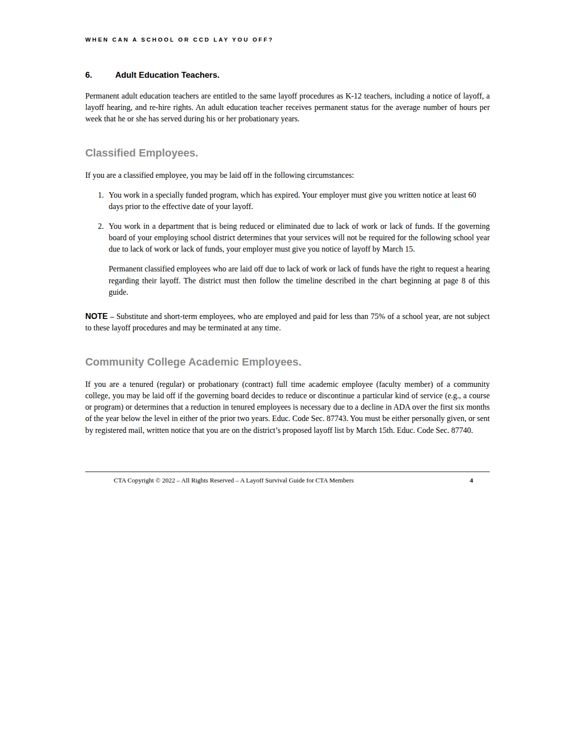When can a school or CCD lay you off?
6. Adult Education Teachers.
Permanent adult education teachers are entitled to the same layoff procedures as K-12 teachers, including a notice of layoff, a layoff hearing, and re-hire rights. An adult education teacher receives permanent status for the average number of hours per week that he or she has served during his or her probationary years.
Classified Employees.
If you are a classified employee, you may be laid off in the following circumstances:
You work in a specially funded program, which has expired. Your employer must give you written notice at least 60 days prior to the effective date of your layoff.
You work in a department that is being reduced or eliminated due to lack of work or lack of funds. If the governing board of your employing school district determines that your services will not be required for the following school year due to lack of work or lack of funds, your employer must give you notice of layoff by March 15.
Permanent classified employees who are laid off due to lack of work or lack of funds have the right to request a hearing regarding their layoff. The district must then follow the timeline described in the chart beginning at page 8 of this guide.
NOTE – Substitute and short-term employees, who are employed and paid for less than 75% of a school year, are not subject to these layoff procedures and may be terminated at any time.
Community College Academic Employees.
If you are a tenured (regular) or probationary (contract) full time academic employee (faculty member) of a community college, you may be laid off if the governing board decides to reduce or discontinue a particular kind of service (e.g., a course or program) or determines that a reduction in tenured employees is necessary due to a decline in ADA over the first six months of the year below the level in either of the prior two years. Educ. Code Sec. 87743. You must be either personally given, or sent by registered mail, written notice that you are on the district’s proposed layoff list by March 15th. Educ. Code Sec. 87740.
CTA Copyright © 2022 – All Rights Reserved – A Layoff Survival Guide for CTA Members 4